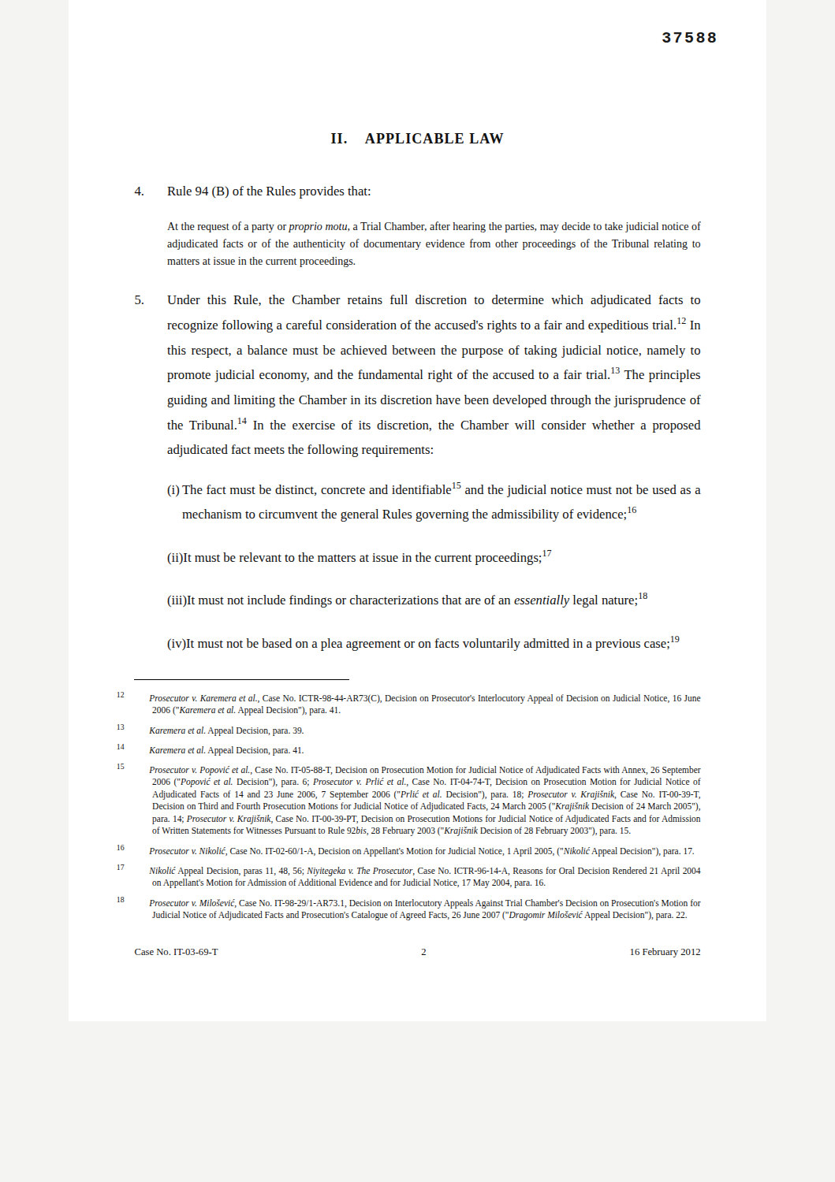37588
II. APPLICABLE LAW
4.
Rule 94 (B) of the Rules provides that:
At the request of a party or proprio motu, a Trial Chamber, after hearing the parties, may decide to take judicial notice of adjudicated facts or of the authenticity of documentary evidence from other proceedings of the Tribunal relating to matters at issue in the current proceedings.
5.
Under this Rule, the Chamber retains full discretion to determine which adjudicated facts to recognize following a careful consideration of the accused's rights to a fair and expeditious trial.12 In this respect, a balance must be achieved between the purpose of taking judicial notice, namely to promote judicial economy, and the fundamental right of the accused to a fair trial.13 The principles guiding and limiting the Chamber in its discretion have been developed through the jurisprudence of the Tribunal.14 In the exercise of its discretion, the Chamber will consider whether a proposed adjudicated fact meets the following requirements:
(i) The fact must be distinct, concrete and identifiable15 and the judicial notice must not be used as a mechanism to circumvent the general Rules governing the admissibility of evidence;16
(ii) It must be relevant to the matters at issue in the current proceedings;17
(iii) It must not include findings or characterizations that are of an essentially legal nature;18
(iv) It must not be based on a plea agreement or on facts voluntarily admitted in a previous case;19
12 Prosecutor v. Karemera et al., Case No. ICTR-98-44-AR73(C), Decision on Prosecutor's Interlocutory Appeal of Decision on Judicial Notice, 16 June 2006 ("Karemera et al. Appeal Decision"), para. 41.
13 Karemera et al. Appeal Decision, para. 39.
14 Karemera et al. Appeal Decision, para. 41.
15 Prosecutor v. Popović et al., Case No. IT-05-88-T, Decision on Prosecution Motion for Judicial Notice of Adjudicated Facts with Annex, 26 September 2006 ("Popović et al. Decision"), para. 6; Prosecutor v. Prlić et al., Case No. IT-04-74-T, Decision on Prosecution Motion for Judicial Notice of Adjudicated Facts of 14 and 23 June 2006, 7 September 2006 ("Prlić et al. Decision"), para. 18; Prosecutor v. Krajišnik, Case No. IT-00-39-T, Decision on Third and Fourth Prosecution Motions for Judicial Notice of Adjudicated Facts, 24 March 2005 ("Krajišnik Decision of 24 March 2005"), para. 14; Prosecutor v. Krajišnik, Case No. IT-00-39-PT, Decision on Prosecution Motions for Judicial Notice of Adjudicated Facts and for Admission of Written Statements for Witnesses Pursuant to Rule 92bis, 28 February 2003 ("Krajišnik Decision of 28 February 2003"), para. 15.
16 Prosecutor v. Nikolić, Case No. IT-02-60/1-A, Decision on Appellant's Motion for Judicial Notice, 1 April 2005, ("Nikolić Appeal Decision"), para. 17.
17 Nikolić Appeal Decision, paras 11, 48, 56; Niyitegeka v. The Prosecutor, Case No. ICTR-96-14-A, Reasons for Oral Decision Rendered 21 April 2004 on Appellant's Motion for Admission of Additional Evidence and for Judicial Notice, 17 May 2004, para. 16.
18 Prosecutor v. Milošević, Case No. IT-98-29/1-AR73.1, Decision on Interlocutory Appeals Against Trial Chamber's Decision on Prosecution's Motion for Judicial Notice of Adjudicated Facts and Prosecution's Catalogue of Agreed Facts, 26 June 2007 ("Dragomir Milošević Appeal Decision"), para. 22.
Case No. IT-03-69-T
2
16 February 2012